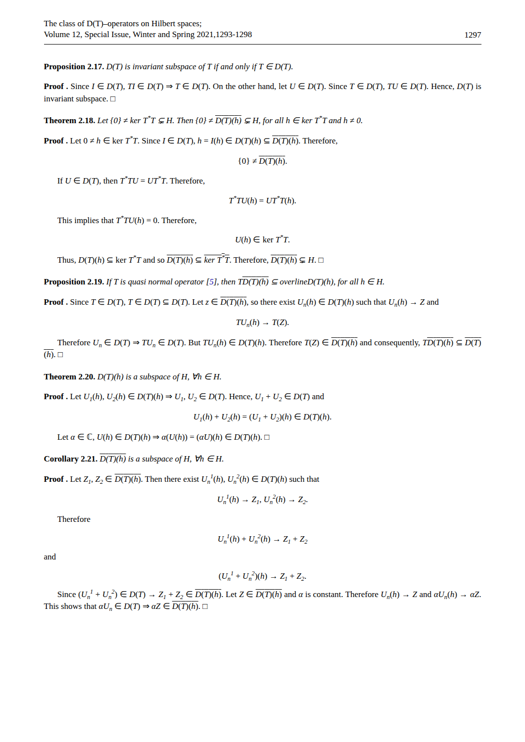The class of D(T)–operators on Hilbert spaces;
Volume 12, Special Issue, Winter and Spring 2021,1293-1298
1297
Proposition 2.17. D(T) is invariant subspace of T if and only if T ∈ D(T).
Proof . Since I ∈ D(T), TI ∈ D(T) ⇒ T ∈ D(T). On the other hand, let U ∈ D(T). Since T ∈ D(T), TU ∈ D(T). Hence, D(T) is invariant subspace. □
Theorem 2.18. Let {0} ≠ ker T*T ⊊ H. Then {0} ≠ D(T)(h) ⊊ H, for all h ∈ ker T*T and h ≠ 0.
Proof . Let 0 ≠ h ∈ ker T*T. Since I ∈ D(T), h = I(h) ∈ D(T)(h) ⊆ D(T)(h). Therefore,
{0} ≠ D(T)(h).
If U ∈ D(T), then T*TU = UT*T. Therefore,
T*TU(h) = UT*T(h).
This implies that T*TU(h) = 0. Therefore,
U(h) ∈ ker T*T.
Thus, D(T)(h) ⊆ ker T*T and so D(T)(h) ⊆ ker T*T. Therefore, D(T)(h) ⊊ H. □
Proposition 2.19. If T is quasi normal operator [5], then TD(T)(h) ⊆ overlineD(T)(h), for all h ∈ H.
Proof . Since T ∈ D(T), T ∈ D(T) ⊆ D(T). Let z ∈ D(T)(h), so there exist Un(h) ∈ D(T)(h) such that Un(h) → Z and
TUn(h) → T(Z).
Therefore Un ∈ D(T) ⇒ TUn ∈ D(T). But TUn(h) ∈ D(T)(h). Therefore T(Z) ∈ D(T)(h) and consequently, TD(T)(h) ⊆ D(T)(h). □
Theorem 2.20. D(T)(h) is a subspace of H, ∀h ∈ H.
Proof . Let U1(h), U2(h) ∈ D(T)(h) ⇒ U1, U2 ∈ D(T). Hence, U1 + U2 ∈ D(T) and
U1(h) + U2(h) = (U1 + U2)(h) ∈ D(T)(h).
Let α ∈ ℂ, U(h) ∈ D(T)(h) ⇒ α(U(h)) = (αU)(h) ∈ D(T)(h). □
Corollary 2.21. D(T)(h) is a subspace of H, ∀h ∈ H.
Proof . Let Z1, Z2 ∈ D(T)(h). Then there exist Un1(h), Un2(h) ∈ D(T)(h) such that
Un1(h) → Z1, Un2(h) → Z2.
Therefore
Un1(h) + Un2(h) → Z1 + Z2
and
(Un1 + Un2)(h) → Z1 + Z2.
Since (Un1 + Un2) ∈ D(T) → Z1 + Z2 ∈ D(T)(h). Let Z ∈ D(T)(h) and α is constant. Therefore Un(h) → Z and αUn(h) → αZ. This shows that αUn ∈ D(T) ⇒ αZ ∈ D(T)(h). □